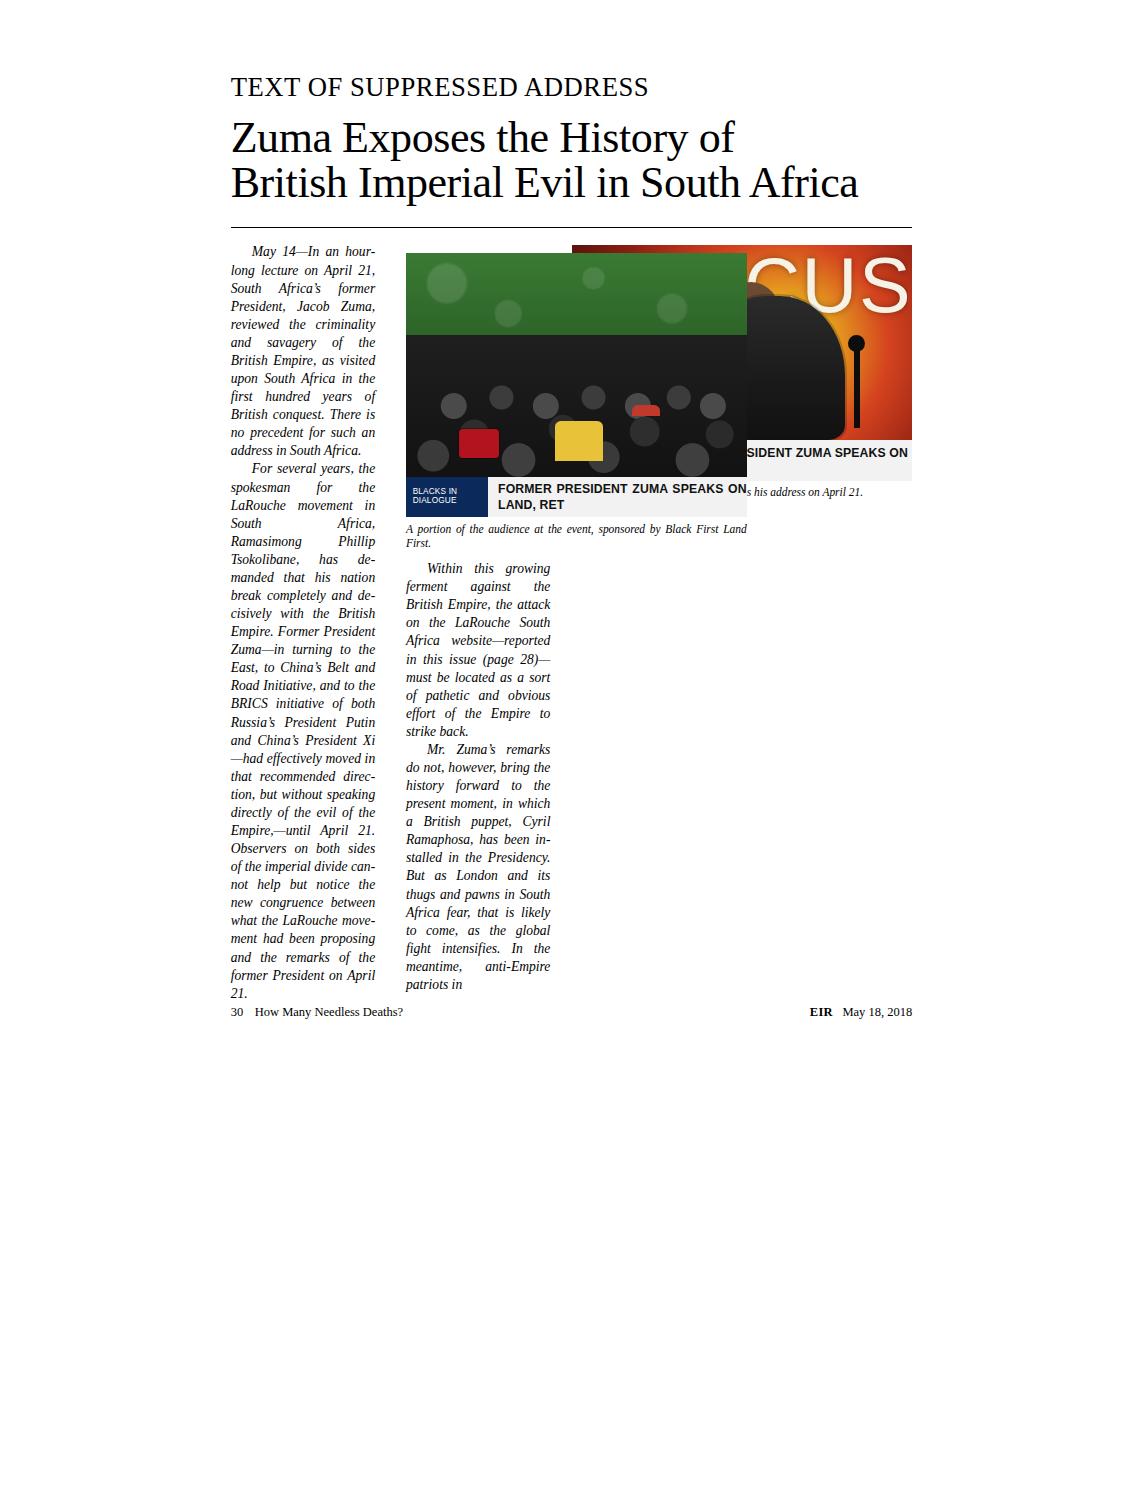TEXT OF SUPPRESSED ADDRESS
Zuma Exposes the History of
British Imperial Evil in South Africa
CAUCUS
BLACKS IN
DIALOGUE
FORMER PRESIDENT ZUMA SPEAKS ON LAND, RET
Former President Jacob Zuma delivers his address on April 21.
May 14—In an hour-long lecture on April 21, South Africa’s former President, Jacob Zuma, reviewed the criminality and savagery of the British Empire, as visited upon South Africa in the first hundred years of British conquest. There is no precedent for such an address in South Africa.
For several years, the spokesman for the LaRouche movement in South Africa, Ramasimong Phillip Tsokolibane, has demanded that his nation break completely and decisively with the British Empire. Former President Zuma—in turning to the East, to China’s Belt and Road Initiative, and to the BRICS initiative of both Russia’s President Putin and China’s President Xi—had effectively moved in that recommended direction, but without speaking directly of the evil of the Empire,—until April 21. Observers on both sides of the imperial divide cannot help but notice the new congruence between what the LaRouche movement had been proposing and the remarks of the former President on April 21.
BLACKS IN
DIALOGUE
FORMER PRESIDENT ZUMA SPEAKS ON LAND, RET
A portion of the audience at the event, sponsored by Black First Land First.
Within this growing ferment against the British Empire, the attack on the LaRouche South Africa website—reported in this issue (page 28)—must be located as a sort of pathetic and obvious effort of the Empire to strike back.
Mr. Zuma’s remarks do not, however, bring the history forward to the present moment, in which a British puppet, Cyril Ramaphosa, has been installed in the Presidency. But as London and its thugs and pawns in South Africa fear, that is likely to come, as the global fight intensifies. In the meantime, anti-Empire patriots in
30 How Many Needless Deaths?
EIRMay 18, 2018